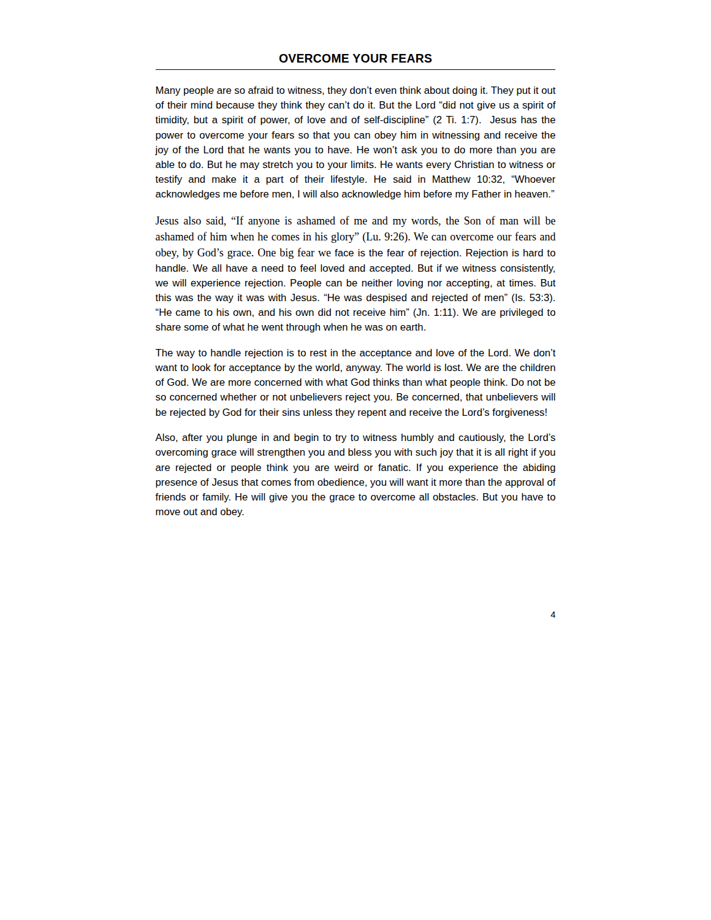OVERCOME YOUR FEARS
Many people are so afraid to witness, they don’t even think about doing it. They put it out of their mind because they think they can’t do it. But the Lord “did not give us a spirit of timidity, but a spirit of power, of love and of self-discipline” (2 Ti. 1:7). Jesus has the power to overcome your fears so that you can obey him in witnessing and receive the joy of the Lord that he wants you to have. He won’t ask you to do more than you are able to do. But he may stretch you to your limits. He wants every Christian to witness or testify and make it a part of their lifestyle. He said in Matthew 10:32, “Whoever acknowledges me before men, I will also acknowledge him before my Father in heaven.”
Jesus also said, “If anyone is ashamed of me and my words, the Son of man will be ashamed of him when he comes in his glory” (Lu. 9:26). We can overcome our fears and obey, by God’s grace. One big fear we face is the fear of rejection. Rejection is hard to handle. We all have a need to feel loved and accepted. But if we witness consistently, we will experience rejection. People can be neither loving nor accepting, at times. But this was the way it was with Jesus. “He was despised and rejected of men” (Is. 53:3). “He came to his own, and his own did not receive him” (Jn. 1:11). We are privileged to share some of what he went through when he was on earth.
The way to handle rejection is to rest in the acceptance and love of the Lord. We don’t want to look for acceptance by the world, anyway. The world is lost. We are the children of God. We are more concerned with what God thinks than what people think. Do not be so concerned whether or not unbelievers reject you. Be concerned, that unbelievers will be rejected by God for their sins unless they repent and receive the Lord’s forgiveness!
Also, after you plunge in and begin to try to witness humbly and cautiously, the Lord’s overcoming grace will strengthen you and bless you with such joy that it is all right if you are rejected or people think you are weird or fanatic. If you experience the abiding presence of Jesus that comes from obedience, you will want it more than the approval of friends or family. He will give you the grace to overcome all obstacles. But you have to move out and obey.
4